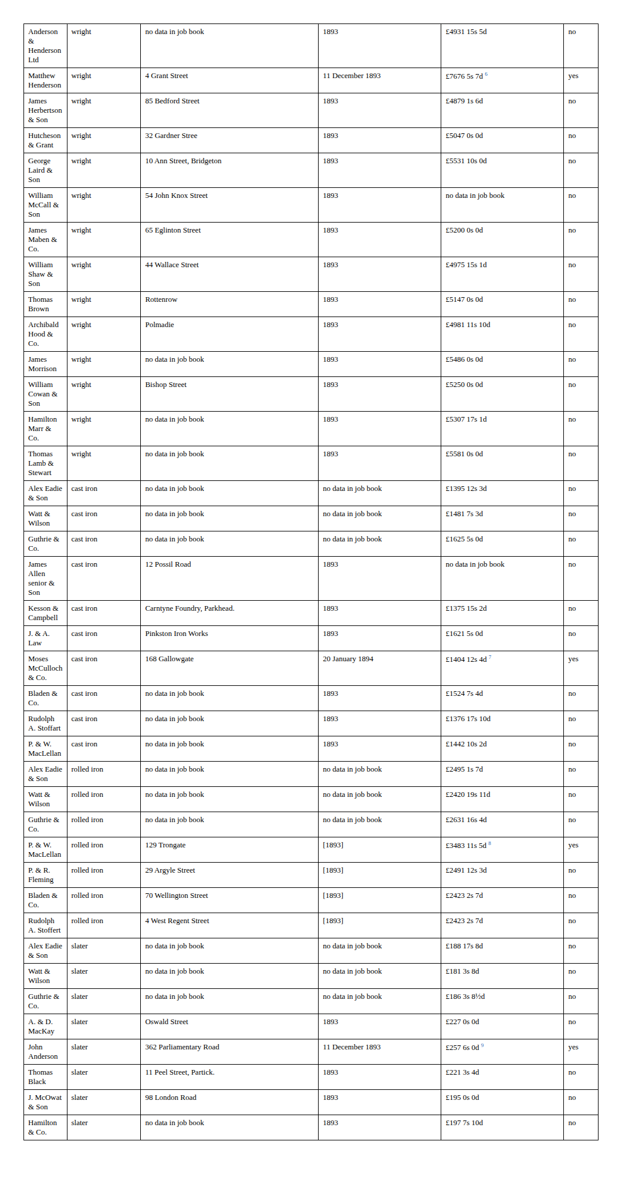| Anderson & Henderson Ltd | wright | no data in job book | 1893 | £4931 15s 5d | no |
| Matthew Henderson | wright | 4 Grant Street | 11 December 1893 | £7676 5s 7d 6 | yes |
| James Herbertson & Son | wright | 85 Bedford Street | 1893 | £4879 1s 6d | no |
| Hutcheson & Grant | wright | 32 Gardner Stree | 1893 | £5047 0s 0d | no |
| George Laird & Son | wright | 10 Ann Street, Bridgeton | 1893 | £5531 10s 0d | no |
| William McCall & Son | wright | 54 John Knox Street | 1893 | no data in job book | no |
| James Maben & Co. | wright | 65 Eglinton Street | 1893 | £5200 0s 0d | no |
| William Shaw & Son | wright | 44 Wallace Street | 1893 | £4975 15s 1d | no |
| Thomas Brown | wright | Rottenrow | 1893 | £5147 0s 0d | no |
| Archibald Hood & Co. | wright | Polmadie | 1893 | £4981 11s 10d | no |
| James Morrison | wright | no data in job book | 1893 | £5486 0s 0d | no |
| William Cowan & Son | wright | Bishop Street | 1893 | £5250 0s 0d | no |
| Hamilton Marr & Co. | wright | no data in job book | 1893 | £5307 17s 1d | no |
| Thomas Lamb & Stewart | wright | no data in job book | 1893 | £5581 0s 0d | no |
| Alex Eadie & Son | cast iron | no data in job book | no data in job book | £1395 12s 3d | no |
| Watt & Wilson | cast iron | no data in job book | no data in job book | £1481 7s 3d | no |
| Guthrie & Co. | cast iron | no data in job book | no data in job book | £1625 5s 0d | no |
| James Allen senior & Son | cast iron | 12 Possil Road | 1893 | no data in job book | no |
| Kesson & Campbell | cast iron | Carntyne Foundry, Parkhead. | 1893 | £1375 15s 2d | no |
| J. & A. Law | cast iron | Pinkston Iron Works | 1893 | £1621 5s 0d | no |
| Moses McCulloch & Co. | cast iron | 168 Gallowgate | 20 January 1894 | £1404 12s 4d 7 | yes |
| Bladen & Co. | cast iron | no data in job book | 1893 | £1524 7s 4d | no |
| Rudolph A. Stoffart | cast iron | no data in job book | 1893 | £1376 17s 10d | no |
| P. & W. MacLellan | cast iron | no data in job book | 1893 | £1442 10s 2d | no |
| Alex Eadie & Son | rolled iron | no data in job book | no data in job book | £2495 1s 7d | no |
| Watt & Wilson | rolled iron | no data in job book | no data in job book | £2420 19s 11d | no |
| Guthrie & Co. | rolled iron | no data in job book | no data in job book | £2631 16s 4d | no |
| P. & W. MacLellan | rolled iron | 129 Trongate | [1893] | £3483 11s 5d 8 | yes |
| P. & R. Fleming | rolled iron | 29 Argyle Street | [1893] | £2491 12s 3d | no |
| Bladen & Co. | rolled iron | 70 Wellington Street | [1893] | £2423 2s 7d | no |
| Rudolph A. Stoffert | rolled iron | 4 West Regent Street | [1893] | £2423 2s 7d | no |
| Alex Eadie & Son | slater | no data in job book | no data in job book | £188 17s 8d | no |
| Watt & Wilson | slater | no data in job book | no data in job book | £181 3s 8d | no |
| Guthrie & Co. | slater | no data in job book | no data in job book | £186 3s 8½d | no |
| A. & D. MacKay | slater | Oswald Street | 1893 | £227 0s 0d | no |
| John Anderson | slater | 362 Parliamentary Road | 11 December 1893 | £257 6s 0d 9 | yes |
| Thomas Black | slater | 11 Peel Street, Partick. | 1893 | £221 3s 4d | no |
| J. McOwat & Son | slater | 98 London Road | 1893 | £195 0s 0d | no |
| Hamilton & Co. | slater | no data in job book | 1893 | £197 7s 10d | no |